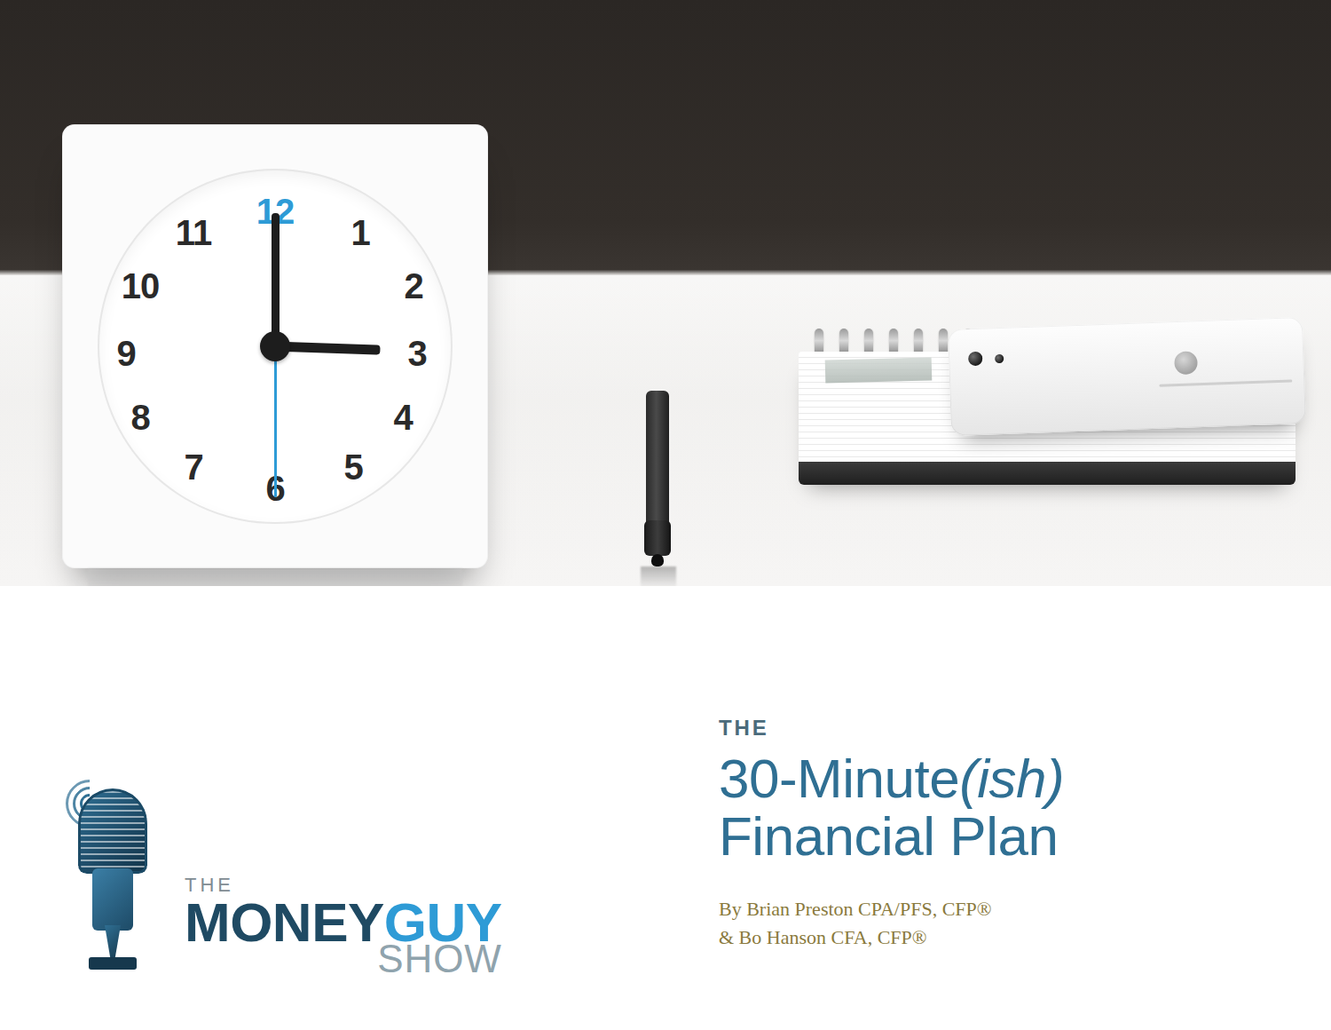12 1 2 3 4 5 6 7 8 9 10 11
THE
MONEYGUY
SHOW
THE
30-Minute(ish) Financial Plan
By Brian Preston CPA/PFS, CFP® & Bo Hanson CFA, CFP®